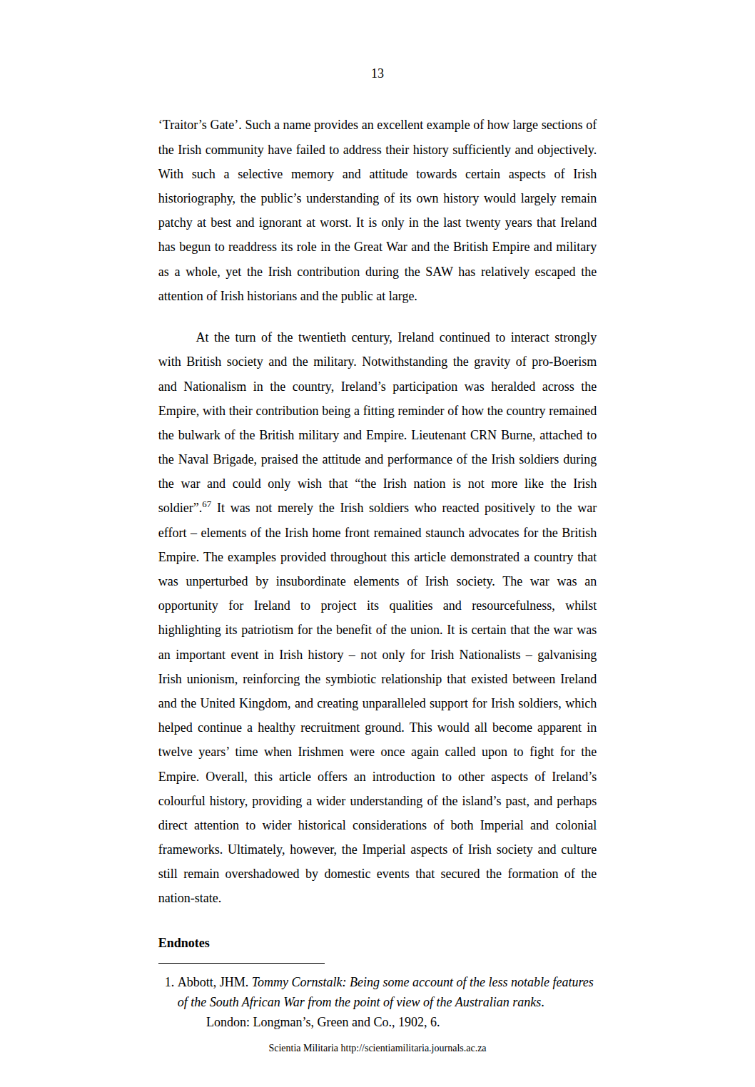13
‘Traitor’s Gate’. Such a name provides an excellent example of how large sections of the Irish community have failed to address their history sufficiently and objectively. With such a selective memory and attitude towards certain aspects of Irish historiography, the public’s understanding of its own history would largely remain patchy at best and ignorant at worst. It is only in the last twenty years that Ireland has begun to readdress its role in the Great War and the British Empire and military as a whole, yet the Irish contribution during the SAW has relatively escaped the attention of Irish historians and the public at large.
At the turn of the twentieth century, Ireland continued to interact strongly with British society and the military. Notwithstanding the gravity of pro-Boerism and Nationalism in the country, Ireland’s participation was heralded across the Empire, with their contribution being a fitting reminder of how the country remained the bulwark of the British military and Empire. Lieutenant CRN Burne, attached to the Naval Brigade, praised the attitude and performance of the Irish soldiers during the war and could only wish that “the Irish nation is not more like the Irish soldier”.67 It was not merely the Irish soldiers who reacted positively to the war effort – elements of the Irish home front remained staunch advocates for the British Empire. The examples provided throughout this article demonstrated a country that was unperturbed by insubordinate elements of Irish society. The war was an opportunity for Ireland to project its qualities and resourcefulness, whilst highlighting its patriotism for the benefit of the union. It is certain that the war was an important event in Irish history – not only for Irish Nationalists – galvanising Irish unionism, reinforcing the symbiotic relationship that existed between Ireland and the United Kingdom, and creating unparalleled support for Irish soldiers, which helped continue a healthy recruitment ground. This would all become apparent in twelve years’ time when Irishmen were once again called upon to fight for the Empire. Overall, this article offers an introduction to other aspects of Ireland’s colourful history, providing a wider understanding of the island’s past, and perhaps direct attention to wider historical considerations of both Imperial and colonial frameworks. Ultimately, however, the Imperial aspects of Irish society and culture still remain overshadowed by domestic events that secured the formation of the nation-state.
Endnotes
Abbott, JHM. Tommy Cornstalk: Being some account of the less notable features of the South African War from the point of view of the Australian ranks.London: Longman’s, Green and Co., 1902, 6.
Scientia Militaria http://scientiamilitaria.journals.ac.za